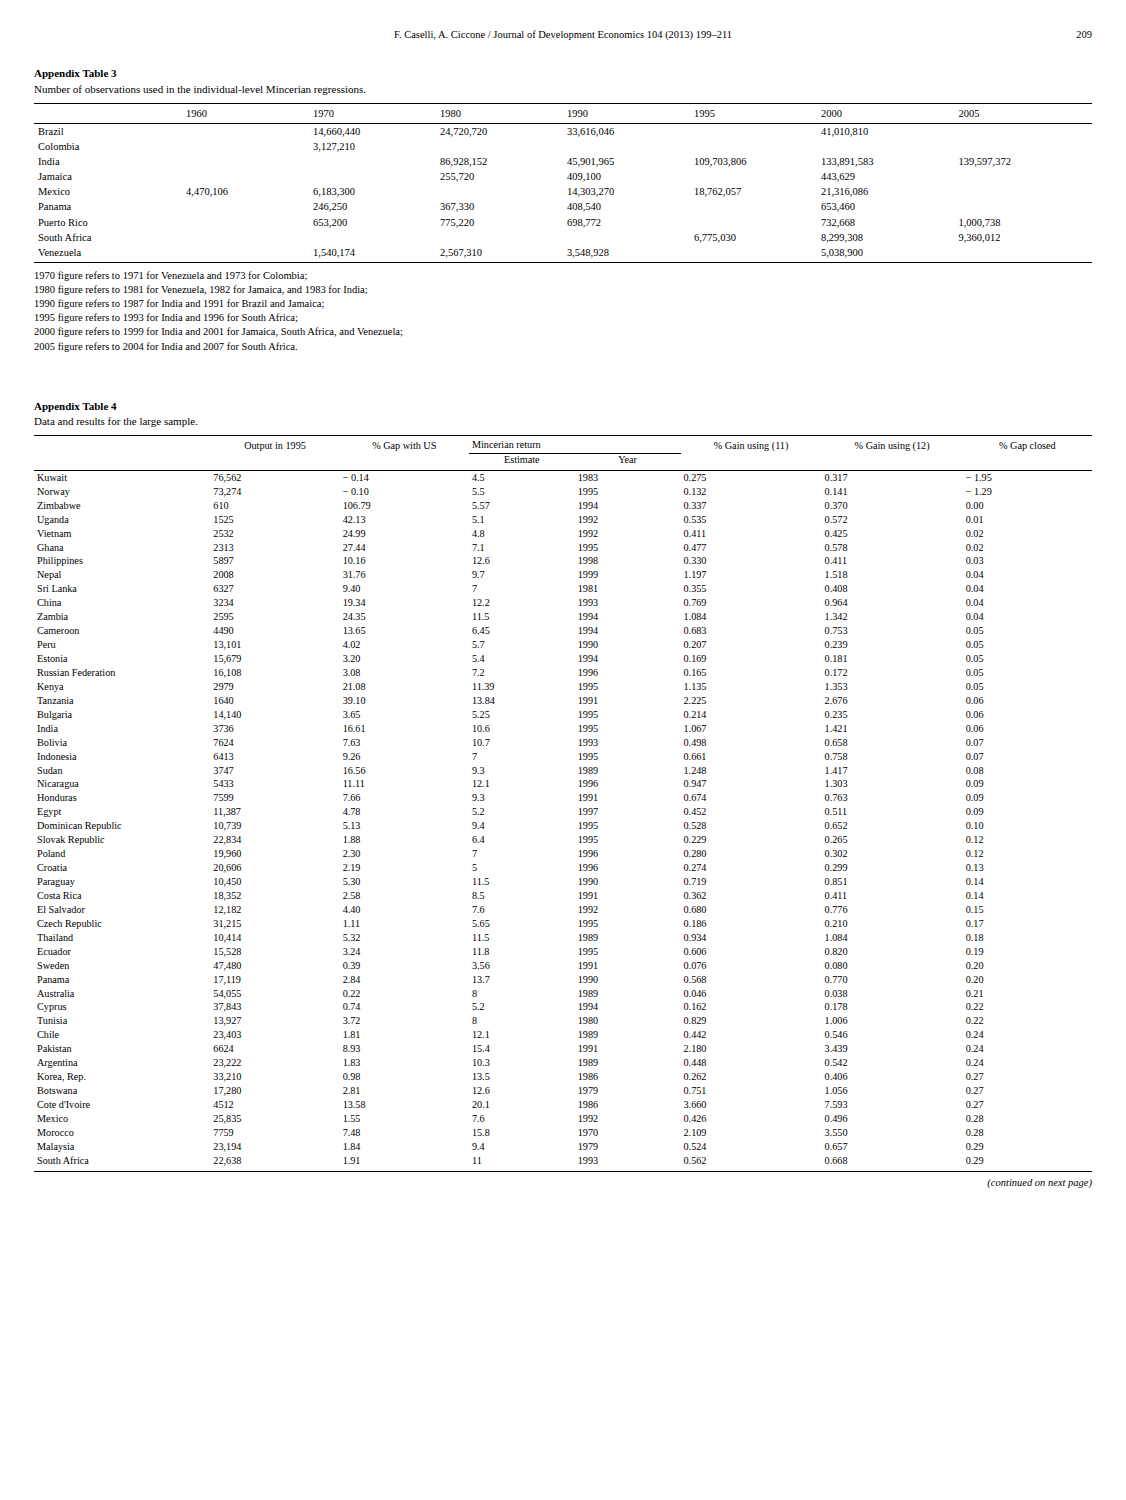F. Caselli, A. Ciccone / Journal of Development Economics 104 (2013) 199–211
209
Appendix Table 3
Number of observations used in the individual-level Mincerian regressions.
| | 1960 | 1970 | 1980 | 1990 | 1995 | 2000 | 2005 |
| --- | --- | --- | --- | --- | --- | --- | --- |
| Brazil | | 14,660,440 | 24,720,720 | 33,616,046 | | 41,010,810 | |
| Colombia | | 3,127,210 | | | | | |
| India | | | 86,928,152 | 45,901,965 | 109,703,806 | 133,891,583 | 139,597,372 |
| Jamaica | | | 255,720 | 409,100 | | 443,629 | |
| Mexico | 4,470,106 | 6,183,300 | | 14,303,270 | 18,762,057 | 21,316,086 | |
| Panama | | 246,250 | 367,330 | 408,540 | | 653,460 | |
| Puerto Rico | | 653,200 | 775,220 | 698,772 | | 732,668 | 1,000,738 |
| South Africa | | | | | 6,775,030 | 8,299,308 | 9,360,012 |
| Venezuela | | 1,540,174 | 2,567,310 | 3,548,928 | | 5,038,900 | |
1970 figure refers to 1971 for Venezuela and 1973 for Colombia;
1980 figure refers to 1981 for Venezuela, 1982 for Jamaica, and 1983 for India;
1990 figure refers to 1987 for India and 1991 for Brazil and Jamaica;
1995 figure refers to 1993 for India and 1996 for South Africa;
2000 figure refers to 1999 for India and 2001 for Jamaica, South Africa, and Venezuela;
2005 figure refers to 2004 for India and 2007 for South Africa.
Appendix Table 4
Data and results for the large sample.
| | Output in 1995 | % Gap with US | Mincerian return | % Gain using (11) | % Gain using (12) | % Gap closed |
| --- | --- | --- | --- | --- | --- | --- |
| | | | Estimate | Year | | | |
| Kuwait | 76,562 | − 0.14 | 4.5 | 1983 | 0.275 | 0.317 | − 1.95 |
| Norway | 73,274 | − 0.10 | 5.5 | 1995 | 0.132 | 0.141 | − 1.29 |
| Zimbabwe | 610 | 106.79 | 5.57 | 1994 | 0.337 | 0.370 | 0.00 |
| Uganda | 1525 | 42.13 | 5.1 | 1992 | 0.535 | 0.572 | 0.01 |
| Vietnam | 2532 | 24.99 | 4.8 | 1992 | 0.411 | 0.425 | 0.02 |
| Ghana | 2313 | 27.44 | 7.1 | 1995 | 0.477 | 0.578 | 0.02 |
| Philippines | 5897 | 10.16 | 12.6 | 1998 | 0.330 | 0.411 | 0.03 |
| Nepal | 2008 | 31.76 | 9.7 | 1999 | 1.197 | 1.518 | 0.04 |
| Sri Lanka | 6327 | 9.40 | 7 | 1981 | 0.355 | 0.408 | 0.04 |
| China | 3234 | 19.34 | 12.2 | 1993 | 0.769 | 0.964 | 0.04 |
| Zambia | 2595 | 24.35 | 11.5 | 1994 | 1.084 | 1.342 | 0.04 |
| Cameroon | 4490 | 13.65 | 6.45 | 1994 | 0.683 | 0.753 | 0.05 |
| Peru | 13,101 | 4.02 | 5.7 | 1990 | 0.207 | 0.239 | 0.05 |
| Estonia | 15,679 | 3.20 | 5.4 | 1994 | 0.169 | 0.181 | 0.05 |
| Russian Federation | 16,108 | 3.08 | 7.2 | 1996 | 0.165 | 0.172 | 0.05 |
| Kenya | 2979 | 21.08 | 11.39 | 1995 | 1.135 | 1.353 | 0.05 |
| Tanzania | 1640 | 39.10 | 13.84 | 1991 | 2.225 | 2.676 | 0.06 |
| Bulgaria | 14,140 | 3.65 | 5.25 | 1995 | 0.214 | 0.235 | 0.06 |
| India | 3736 | 16.61 | 10.6 | 1995 | 1.067 | 1.421 | 0.06 |
| Bolivia | 7624 | 7.63 | 10.7 | 1993 | 0.498 | 0.658 | 0.07 |
| Indonesia | 6413 | 9.26 | 7 | 1995 | 0.661 | 0.758 | 0.07 |
| Sudan | 3747 | 16.56 | 9.3 | 1989 | 1.248 | 1.417 | 0.08 |
| Nicaragua | 5433 | 11.11 | 12.1 | 1996 | 0.947 | 1.303 | 0.09 |
| Honduras | 7599 | 7.66 | 9.3 | 1991 | 0.674 | 0.763 | 0.09 |
| Egypt | 11,387 | 4.78 | 5.2 | 1997 | 0.452 | 0.511 | 0.09 |
| Dominican Republic | 10,739 | 5.13 | 9.4 | 1995 | 0.528 | 0.652 | 0.10 |
| Slovak Republic | 22,834 | 1.88 | 6.4 | 1995 | 0.229 | 0.265 | 0.12 |
| Poland | 19,960 | 2.30 | 7 | 1996 | 0.280 | 0.302 | 0.12 |
| Croatia | 20,606 | 2.19 | 5 | 1996 | 0.274 | 0.299 | 0.13 |
| Paraguay | 10,450 | 5.30 | 11.5 | 1990 | 0.719 | 0.851 | 0.14 |
| Costa Rica | 18,352 | 2.58 | 8.5 | 1991 | 0.362 | 0.411 | 0.14 |
| El Salvador | 12,182 | 4.40 | 7.6 | 1992 | 0.680 | 0.776 | 0.15 |
| Czech Republic | 31,215 | 1.11 | 5.65 | 1995 | 0.186 | 0.210 | 0.17 |
| Thailand | 10,414 | 5.32 | 11.5 | 1989 | 0.934 | 1.084 | 0.18 |
| Ecuador | 15,528 | 3.24 | 11.8 | 1995 | 0.606 | 0.820 | 0.19 |
| Sweden | 47,480 | 0.39 | 3.56 | 1991 | 0.076 | 0.080 | 0.20 |
| Panama | 17,119 | 2.84 | 13.7 | 1990 | 0.568 | 0.770 | 0.20 |
| Australia | 54,055 | 0.22 | 8 | 1989 | 0.046 | 0.038 | 0.21 |
| Cyprus | 37,843 | 0.74 | 5.2 | 1994 | 0.162 | 0.178 | 0.22 |
| Tunisia | 13,927 | 3.72 | 8 | 1980 | 0.829 | 1.006 | 0.22 |
| Chile | 23,403 | 1.81 | 12.1 | 1989 | 0.442 | 0.546 | 0.24 |
| Pakistan | 6624 | 8.93 | 15.4 | 1991 | 2.180 | 3.439 | 0.24 |
| Argentina | 23,222 | 1.83 | 10.3 | 1989 | 0.448 | 0.542 | 0.24 |
| Korea, Rep. | 33,210 | 0.98 | 13.5 | 1986 | 0.262 | 0.406 | 0.27 |
| Botswana | 17,280 | 2.81 | 12.6 | 1979 | 0.751 | 1.056 | 0.27 |
| Cote d'Ivoire | 4512 | 13.58 | 20.1 | 1986 | 3.660 | 7.593 | 0.27 |
| Mexico | 25,835 | 1.55 | 7.6 | 1992 | 0.426 | 0.496 | 0.28 |
| Morocco | 7759 | 7.48 | 15.8 | 1970 | 2.109 | 3.550 | 0.28 |
| Malaysia | 23,194 | 1.84 | 9.4 | 1979 | 0.524 | 0.657 | 0.29 |
| South Africa | 22,638 | 1.91 | 11 | 1993 | 0.562 | 0.668 | 0.29 |
(continued on next page)